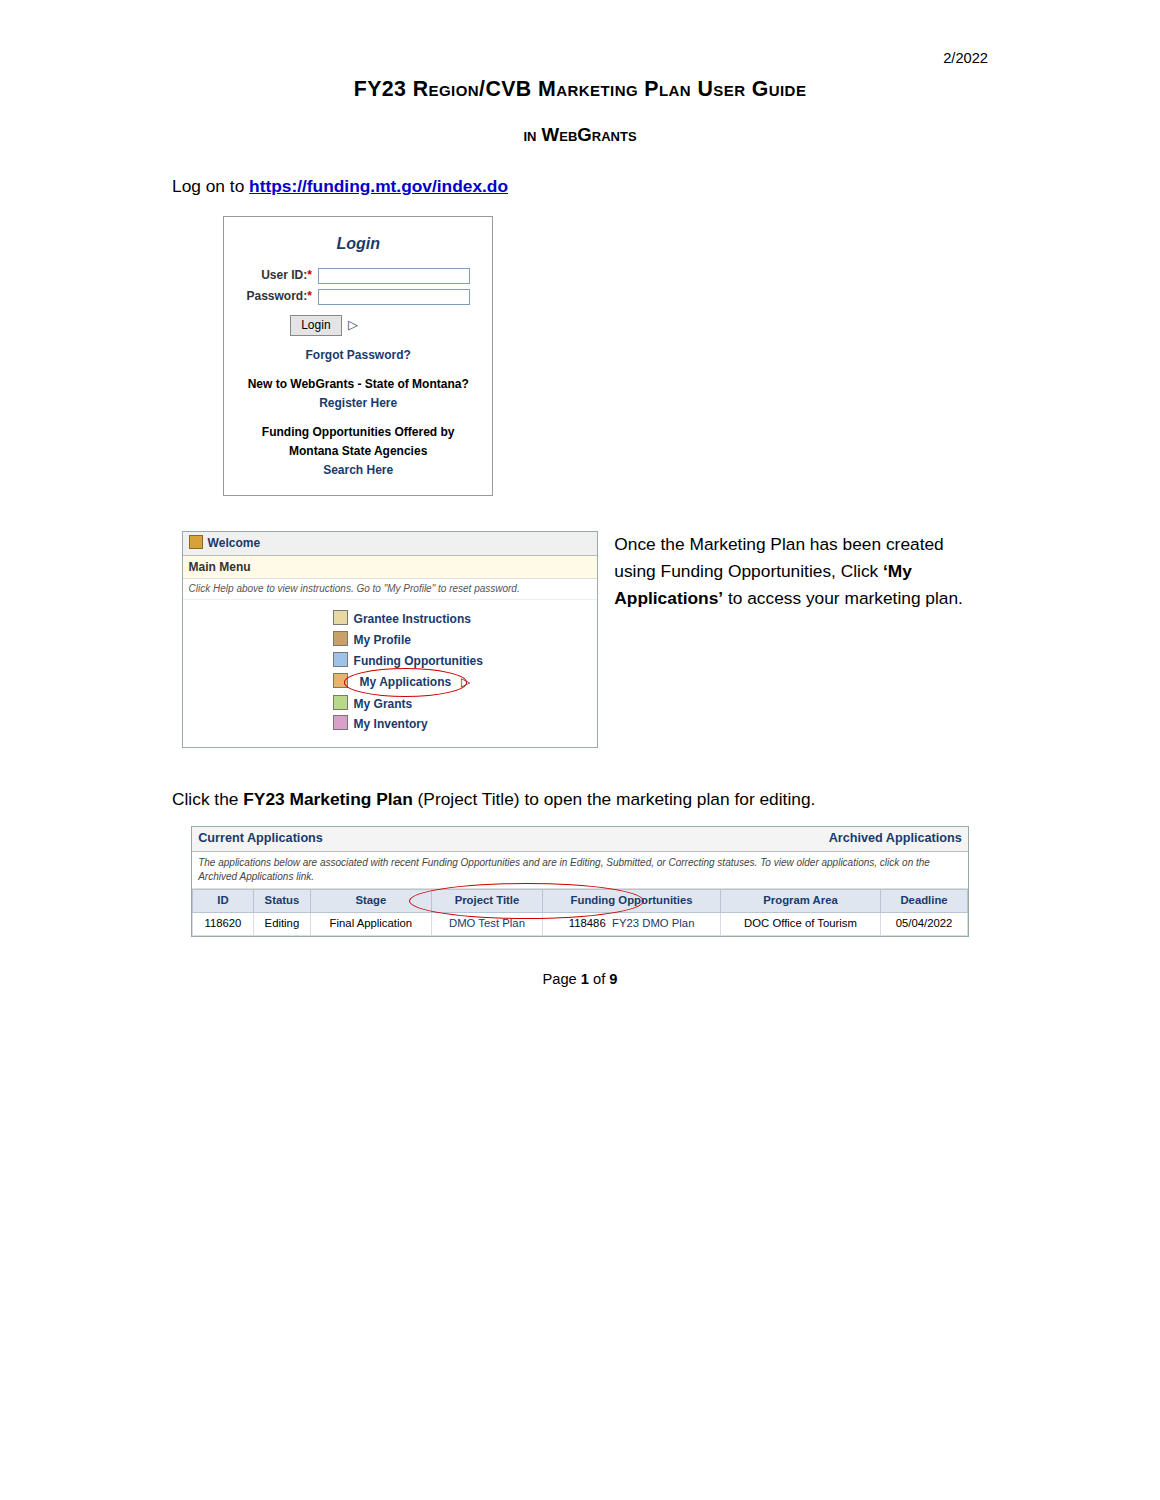2/2022
FY23 Region/CVB Marketing Plan User Guide
in WebGrants
Log on to https://funding.mt.gov/index.do
| Login / User ID: * / / / Password: * / / Login ▷ Forgot Password? New to WebGrants - State of Montana? Register Here Funding Opportunities Offered by Montana State Agencies Search Here |
Welcome
Main Menu
Click Help above to view instructions. Go to "My Profile" to reset password.
Grantee Instructions
My Profile
Funding Opportunities
My Applications▷
My Grants
My Inventory
Once the Marketing Plan has been created using Funding Opportunities, Click ‘My Applications’ to access your marketing plan.
Click the FY23 Marketing Plan (Project Title) to open the marketing plan for editing.
Current Applications
Archived Applications
The applications below are associated with recent Funding Opportunities and are in Editing, Submitted, or Correcting statuses. To view older applications, click on the Archived Applications link.
| ID | Status | Stage | Project Title | Funding Opportunities | Program Area | Deadline |
| --- | --- | --- | --- | --- | --- | --- |
| 118620 | Editing | Final Application | DMO Test Plan | 118486 FY23 DMO Plan | DOC Office of Tourism | 05/04/2022 |
Page 1 of 9